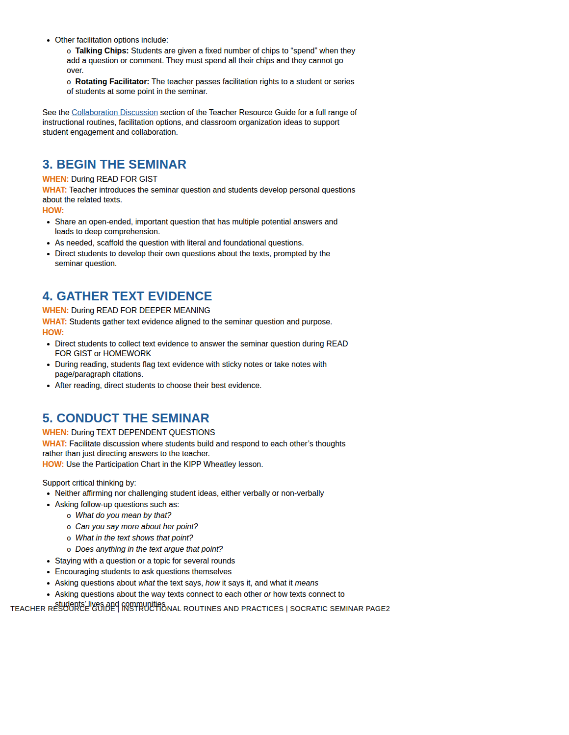Other facilitation options include:
Talking Chips: Students are given a fixed number of chips to “spend” when they add a question or comment. They must spend all their chips and they cannot go over.
Rotating Facilitator: The teacher passes facilitation rights to a student or series of students at some point in the seminar.
See the Collaboration Discussion section of the Teacher Resource Guide for a full range of instructional routines, facilitation options, and classroom organization ideas to support student engagement and collaboration.
3. BEGIN THE SEMINAR
WHEN: During READ FOR GIST
WHAT: Teacher introduces the seminar question and students develop personal questions about the related texts.
HOW:
Share an open-ended, important question that has multiple potential answers and leads to deep comprehension.
As needed, scaffold the question with literal and foundational questions.
Direct students to develop their own questions about the texts, prompted by the seminar question.
4. GATHER TEXT EVIDENCE
WHEN: During READ FOR DEEPER MEANING
WHAT: Students gather text evidence aligned to the seminar question and purpose.
HOW:
Direct students to collect text evidence to answer the seminar question during READ FOR GIST or HOMEWORK
During reading, students flag text evidence with sticky notes or take notes with page/paragraph citations.
After reading, direct students to choose their best evidence.
5. CONDUCT THE SEMINAR
WHEN: During TEXT DEPENDENT QUESTIONS
WHAT: Facilitate discussion where students build and respond to each other’s thoughts rather than just directing answers to the teacher.
HOW: Use the Participation Chart in the KIPP Wheatley lesson.
Support critical thinking by:
Neither affirming nor challenging student ideas, either verbally or non-verbally
Asking follow-up questions such as:
What do you mean by that?
Can you say more about her point?
What in the text shows that point?
Does anything in the text argue that point?
Staying with a question or a topic for several rounds
Encouraging students to ask questions themselves
Asking questions about what the text says, how it says it, and what it means
Asking questions about the way texts connect to each other or how texts connect to students’ lives and communities
TEACHER RESOURCE GUIDE | INSTRUCTIONAL ROUTINES AND PRACTICES | SOCRATIC SEMINAR PAGE2